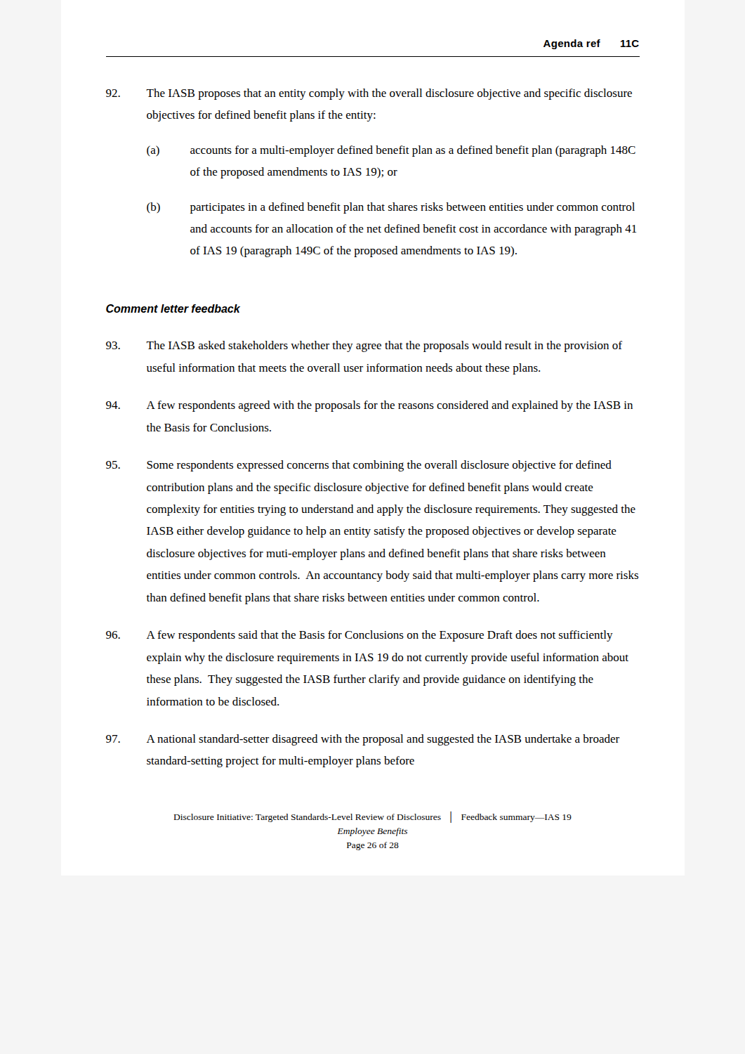Agenda ref 11C
92.
The IASB proposes that an entity comply with the overall disclosure objective and specific disclosure objectives for defined benefit plans if the entity:
(a)
accounts for a multi-employer defined benefit plan as a defined benefit plan (paragraph 148C of the proposed amendments to IAS 19); or
(b)
participates in a defined benefit plan that shares risks between entities under common control and accounts for an allocation of the net defined benefit cost in accordance with paragraph 41 of IAS 19 (paragraph 149C of the proposed amendments to IAS 19).
Comment letter feedback
93.
The IASB asked stakeholders whether they agree that the proposals would result in the provision of useful information that meets the overall user information needs about these plans.
94.
A few respondents agreed with the proposals for the reasons considered and explained by the IASB in the Basis for Conclusions.
95.
Some respondents expressed concerns that combining the overall disclosure objective for defined contribution plans and the specific disclosure objective for defined benefit plans would create complexity for entities trying to understand and apply the disclosure requirements. They suggested the IASB either develop guidance to help an entity satisfy the proposed objectives or develop separate disclosure objectives for muti-employer plans and defined benefit plans that share risks between entities under common controls. An accountancy body said that multi-employer plans carry more risks than defined benefit plans that share risks between entities under common control.
96.
A few respondents said that the Basis for Conclusions on the Exposure Draft does not sufficiently explain why the disclosure requirements in IAS 19 do not currently provide useful information about these plans. They suggested the IASB further clarify and provide guidance on identifying the information to be disclosed.
97.
A national standard-setter disagreed with the proposal and suggested the IASB undertake a broader standard-setting project for multi-employer plans before
Disclosure Initiative: Targeted Standards-Level Review of Disclosures │ Feedback summary—IAS 19
Employee Benefits
Page 26 of 28